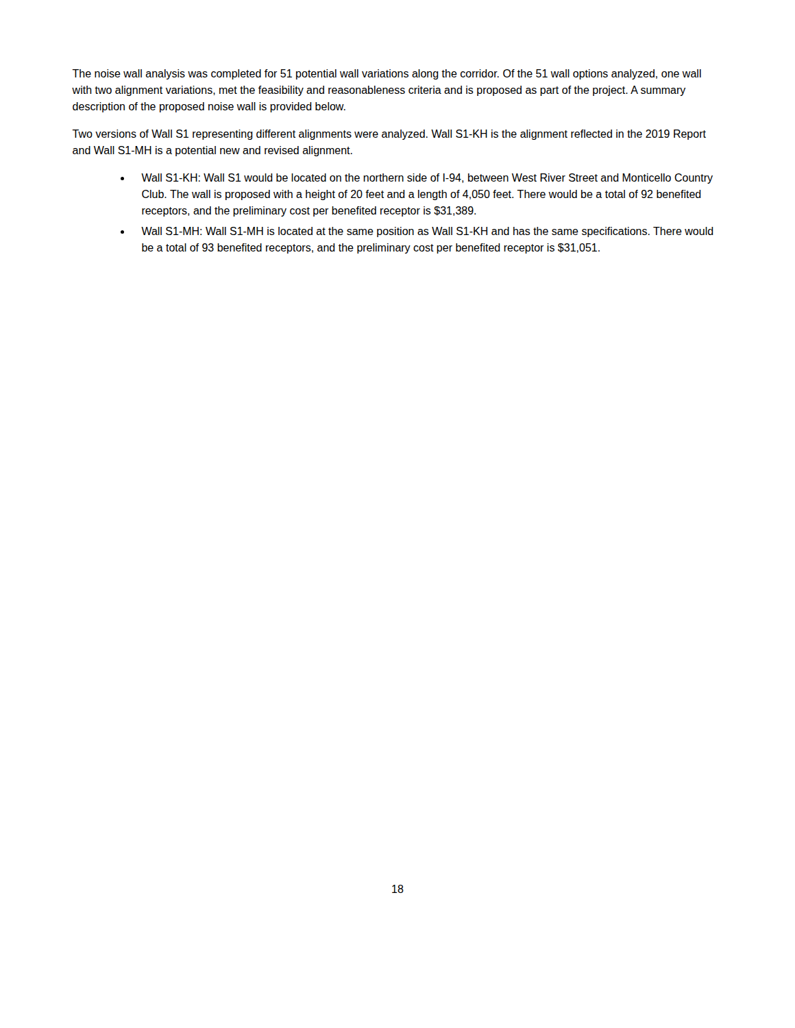The noise wall analysis was completed for 51 potential wall variations along the corridor. Of the 51 wall options analyzed, one wall with two alignment variations, met the feasibility and reasonableness criteria and is proposed as part of the project. A summary description of the proposed noise wall is provided below.
Two versions of Wall S1 representing different alignments were analyzed. Wall S1-KH is the alignment reflected in the 2019 Report and Wall S1-MH is a potential new and revised alignment.
Wall S1-KH: Wall S1 would be located on the northern side of I-94, between West River Street and Monticello Country Club. The wall is proposed with a height of 20 feet and a length of 4,050 feet. There would be a total of 92 benefited receptors, and the preliminary cost per benefited receptor is $31,389.
Wall S1-MH: Wall S1-MH is located at the same position as Wall S1-KH and has the same specifications. There would be a total of 93 benefited receptors, and the preliminary cost per benefited receptor is $31,051.
18